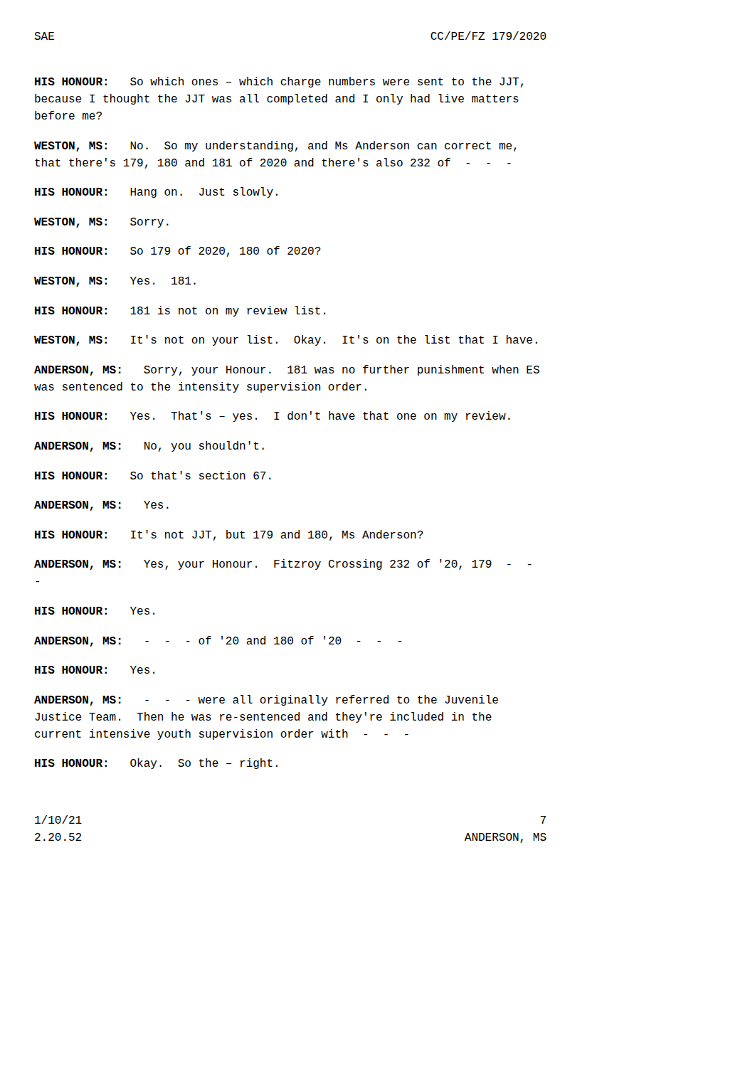SAE CC/PE/FZ 179/2020
HIS HONOUR: So which ones – which charge numbers were sent to the JJT, because I thought the JJT was all completed and I only had live matters before me?
WESTON, MS: No. So my understanding, and Ms Anderson can correct me, that there's 179, 180 and 181 of 2020 and there's also 232 of - - -
HIS HONOUR: Hang on. Just slowly.
WESTON, MS: Sorry.
HIS HONOUR: So 179 of 2020, 180 of 2020?
WESTON, MS: Yes. 181.
HIS HONOUR: 181 is not on my review list.
WESTON, MS: It's not on your list. Okay. It's on the list that I have.
ANDERSON, MS: Sorry, your Honour. 181 was no further punishment when ES was sentenced to the intensity supervision order.
HIS HONOUR: Yes. That's – yes. I don't have that one on my review.
ANDERSON, MS: No, you shouldn't.
HIS HONOUR: So that's section 67.
ANDERSON, MS: Yes.
HIS HONOUR: It's not JJT, but 179 and 180, Ms Anderson?
ANDERSON, MS: Yes, your Honour. Fitzroy Crossing 232 of '20, 179 - - -
HIS HONOUR: Yes.
ANDERSON, MS: - - - of '20 and 180 of '20 - - -
HIS HONOUR: Yes.
ANDERSON, MS: - - - were all originally referred to the Juvenile Justice Team. Then he was re-sentenced and they're included in the current intensive youth supervision order with - - -
HIS HONOUR: Okay. So the – right.
1/10/21 2.20.52
7
ANDERSON, MS